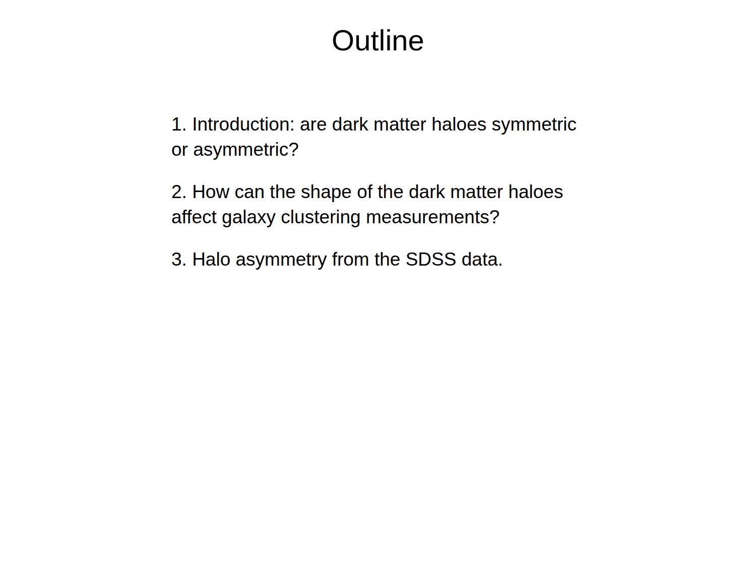Outline
1. Introduction: are dark matter haloes symmetric or asymmetric?
2. How can the shape of the dark matter haloes affect galaxy clustering measurements?
3. Halo asymmetry from the SDSS data.